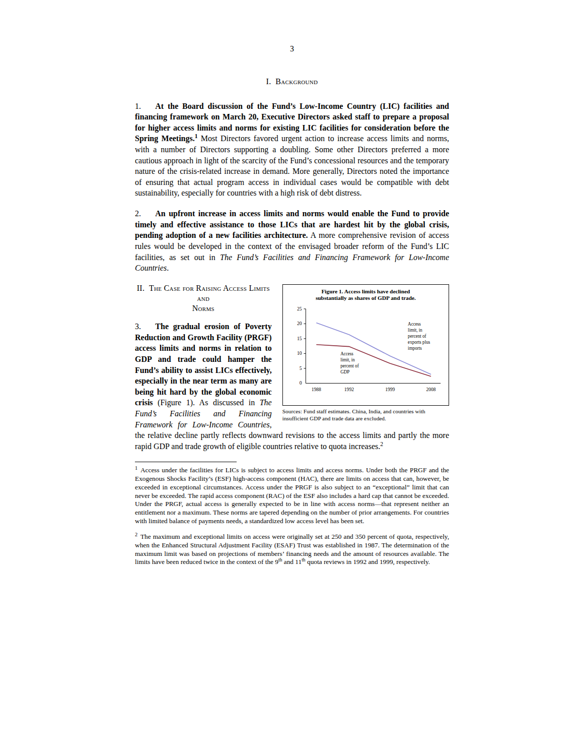3
I. Background
1. At the Board discussion of the Fund’s Low-Income Country (LIC) facilities and financing framework on March 20, Executive Directors asked staff to prepare a proposal for higher access limits and norms for existing LIC facilities for consideration before the Spring Meetings.1 Most Directors favored urgent action to increase access limits and norms, with a number of Directors supporting a doubling. Some other Directors preferred a more cautious approach in light of the scarcity of the Fund’s concessional resources and the temporary nature of the crisis-related increase in demand. More generally, Directors noted the importance of ensuring that actual program access in individual cases would be compatible with debt sustainability, especially for countries with a high risk of debt distress.
2. An upfront increase in access limits and norms would enable the Fund to provide timely and effective assistance to those LICs that are hardest hit by the global crisis, pending adoption of a new facilities architecture. A more comprehensive revision of access rules would be developed in the context of the envisaged broader reform of the Fund’s LIC facilities, as set out in The Fund’s Facilities and Financing Framework for Low-Income Countries.
Figure 1. Access limits have declined
substantially as shares of GDP and trade.
25 20 15 10 5 0 1988 1992 1999 2008 Access limit, in percent of exports plus imports Access limit, in percent of GDP
Sources: Fund staff estimates. China, India, and countries with insufficient GDP and trade data are excluded.
II. The Case for Raising Access Limits and
Norms
3. The gradual erosion of Poverty Reduction and Growth Facility (PRGF) access limits and norms in relation to GDP and trade could hamper the Fund’s ability to assist LICs effectively, especially in the near term as many are being hit hard by the global economic crisis (Figure 1). As discussed in The Fund’s Facilities and Financing Framework for Low-Income Countries, the relative decline partly reflects downward revisions to the access limits and partly the more rapid GDP and trade growth of eligible countries relative to quota increases.2
1 Access under the facilities for LICs is subject to access limits and access norms. Under both the PRGF and the Exogenous Shocks Facility’s (ESF) high-access component (HAC), there are limits on access that can, however, be exceeded in exceptional circumstances. Access under the PRGF is also subject to an “exceptional” limit that can never be exceeded. The rapid access component (RAC) of the ESF also includes a hard cap that cannot be exceeded. Under the PRGF, actual access is generally expected to be in line with access norms—that represent neither an entitlement nor a maximum. These norms are tapered depending on the number of prior arrangements. For countries with limited balance of payments needs, a standardized low access level has been set.
2 The maximum and exceptional limits on access were originally set at 250 and 350 percent of quota, respectively, when the Enhanced Structural Adjustment Facility (ESAF) Trust was established in 1987. The determination of the maximum limit was based on projections of members’ financing needs and the amount of resources available. The limits have been reduced twice in the context of the 9th and 11th quota reviews in 1992 and 1999, respectively.